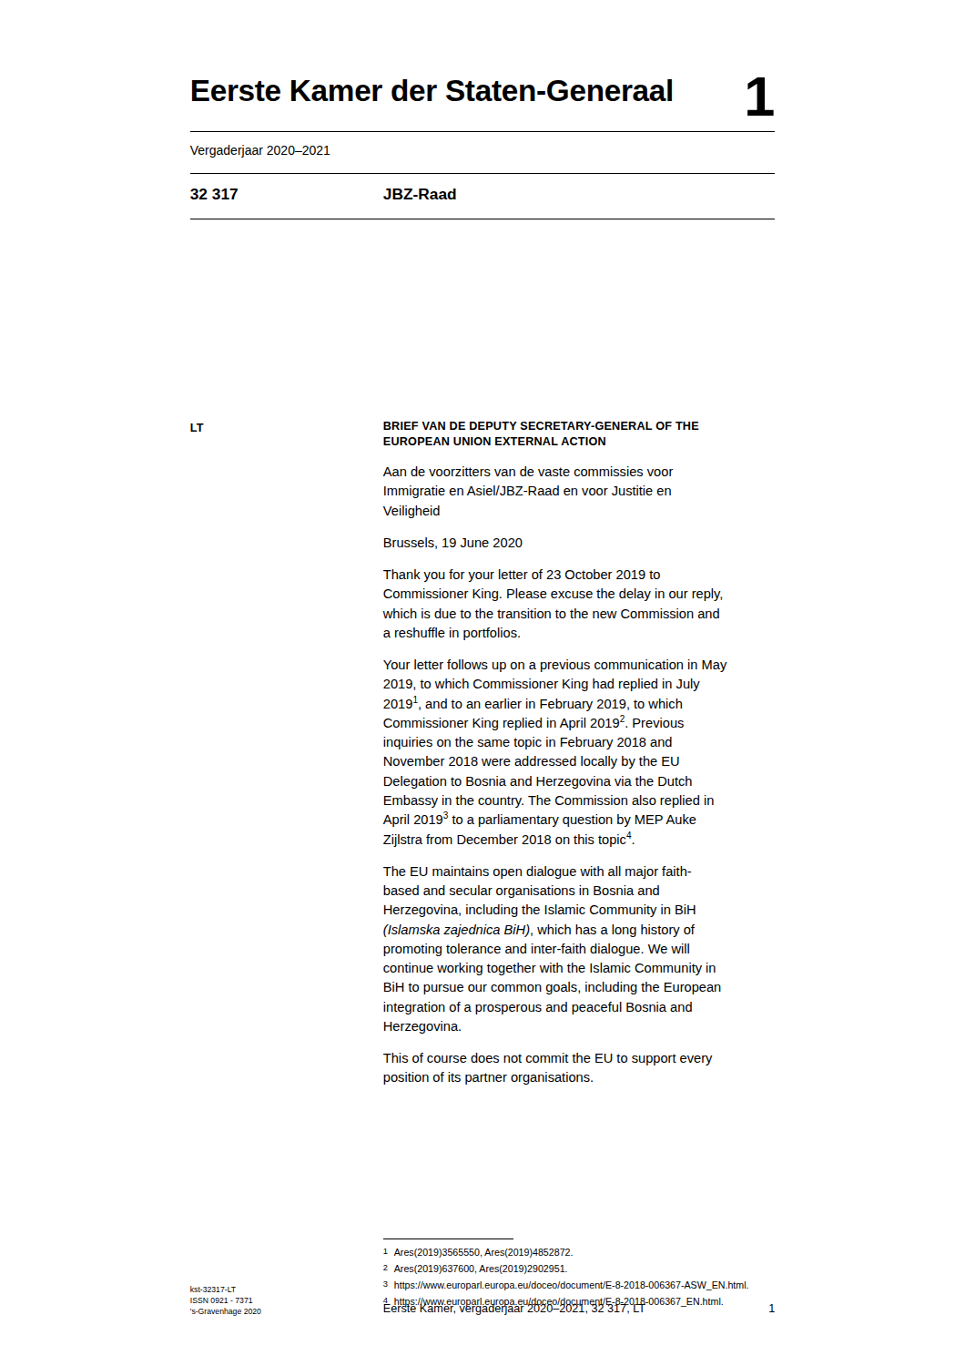Eerste Kamer der Staten-Generaal
1
Vergaderjaar 2020–2021
32 317
JBZ-Raad
LT
Brief van de deputy secretary-general of the European Union External Action
Aan de voorzitters van de vaste commissies voor Immigratie en Asiel/JBZ-Raad en voor Justitie en Veiligheid
Brussels, 19 June 2020
Thank you for your letter of 23 October 2019 to Commissioner King. Please excuse the delay in our reply, which is due to the transition to the new Commission and a reshuffle in portfolios.
Your letter follows up on a previous communication in May 2019, to which Commissioner King had replied in July 20191, and to an earlier in February 2019, to which Commissioner King replied in April 20192. Previous inquiries on the same topic in February 2018 and November 2018 were addressed locally by the EU Delegation to Bosnia and Herzegovina via the Dutch Embassy in the country. The Commission also replied in April 20193 to a parliamentary question by MEP Auke Zijlstra from December 2018 on this topic4.
The EU maintains open dialogue with all major faith-based and secular organisations in Bosnia and Herzegovina, including the Islamic Community in BiH (Islamska zajednica BiH), which has a long history of promoting tolerance and inter-faith dialogue. We will continue working together with the Islamic Community in BiH to pursue our common goals, including the European integration of a prosperous and peaceful Bosnia and Herzegovina.
This of course does not commit the EU to support every position of its partner organisations.
1 Ares(2019)3565550, Ares(2019)4852872.
2 Ares(2019)637600, Ares(2019)2902951.
3 https://www.europarl.europa.eu/doceo/document/E-8-2018-006367-ASW_EN.html.
4 https://www.europarl.europa.eu/doceo/document/E-8-2018-006367_EN.html.
kst-32317-LT
ISSN 0921 - 7371
's-Gravenhage 2020
Eerste Kamer, vergaderjaar 2020–2021, 32 317, LT
1